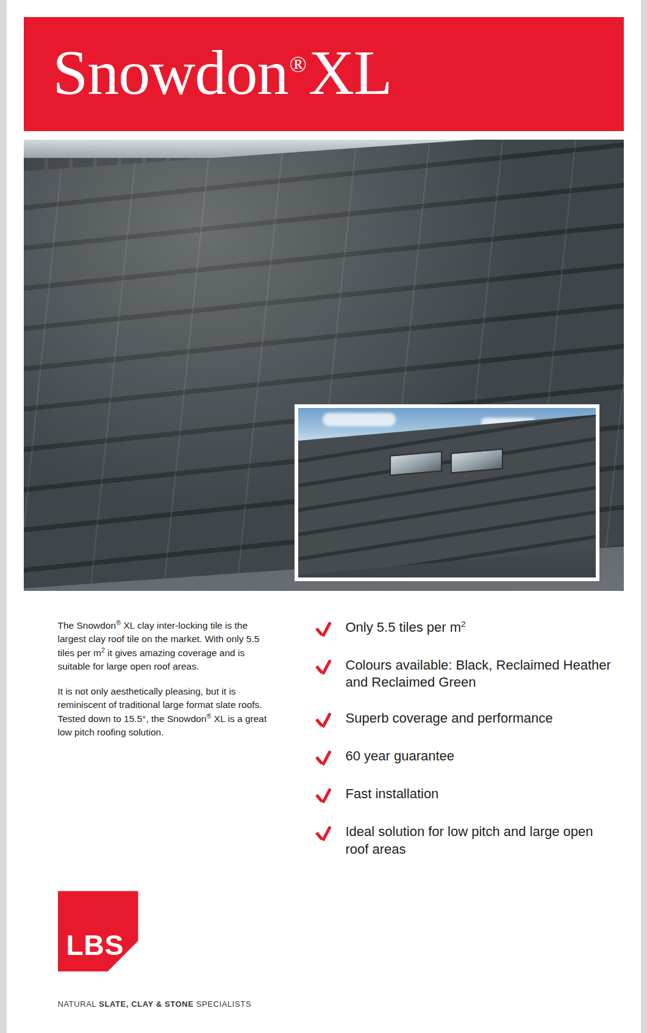Snowdon®XL
The Snowdon® XL clay inter-locking tile is the largest clay roof tile on the market. With only 5.5 tiles per m2 it gives amazing coverage and is suitable for large open roof areas.
It is not only aesthetically pleasing, but it is reminiscent of traditional large format slate roofs. Tested down to 15.5°, the Snowdon® XL is a great low pitch roofing solution.
Only 5.5 tiles per m2
Colours available: Black, Reclaimed Heather and Reclaimed Green
Superb coverage and performance
60 year guarantee
Fast installation
Ideal solution for low pitch and large open roof areas
LBS
NATURAL SLATE, CLAY & STONE SPECIALISTS